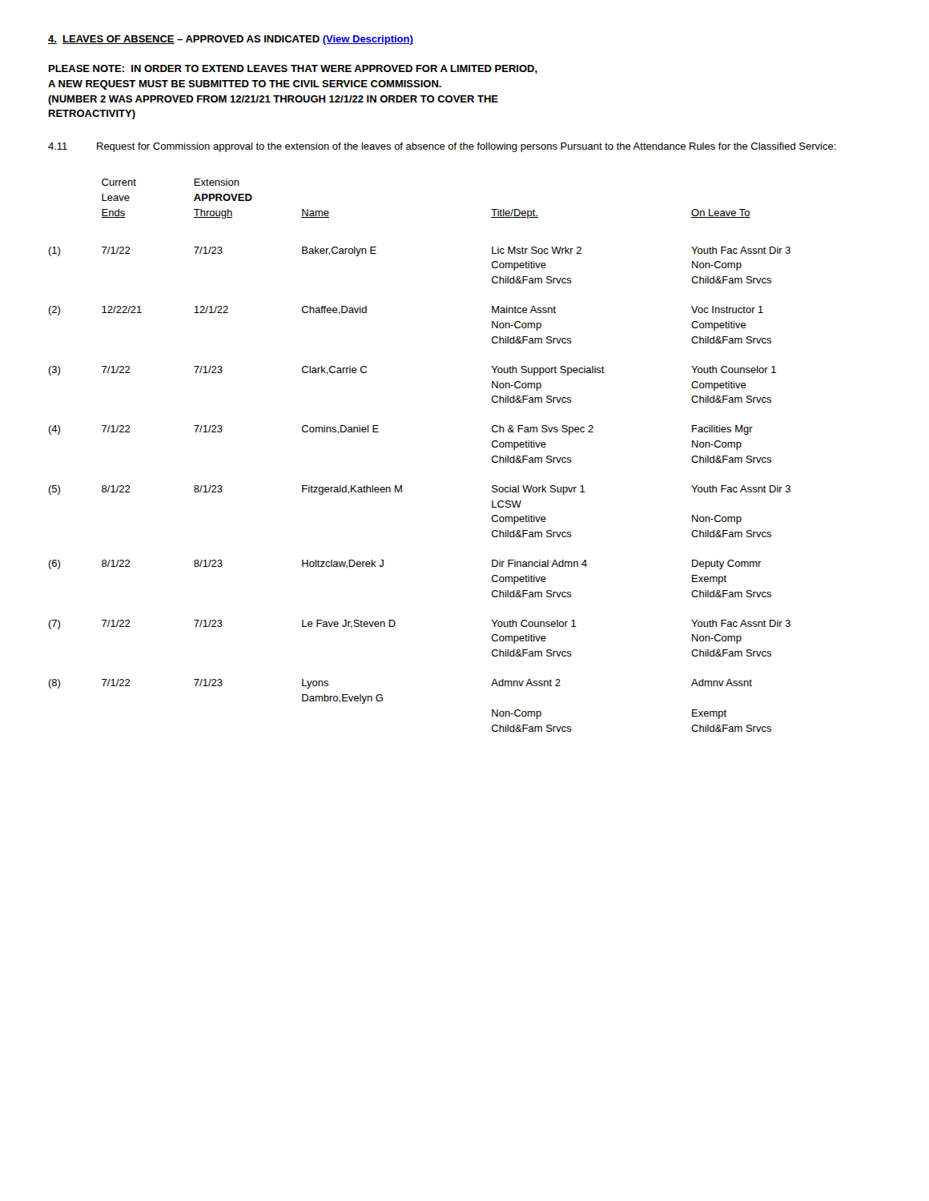4. LEAVES OF ABSENCE – APPROVED AS INDICATED (View Description)
PLEASE NOTE: IN ORDER TO EXTEND LEAVES THAT WERE APPROVED FOR A LIMITED PERIOD,
A NEW REQUEST MUST BE SUBMITTED TO THE CIVIL SERVICE COMMISSION.
(NUMBER 2 WAS APPROVED FROM 12/21/21 THROUGH 12/1/22 IN ORDER TO COVER THE
RETROACTIVITY)
4.11 Request for Commission approval to the extension of the leaves of absence of the following persons Pursuant to the Attendance Rules for the Classified Service:
| | Current Leave Ends | Extension APPROVED Through | Name | Title/Dept. | On Leave To |
| --- | --- | --- | --- | --- | --- |
| (1) | 7/1/22 | 7/1/23 | Baker,Carolyn E | Lic Mstr Soc Wrkr 2 Competitive Child&Fam Srvcs | Youth Fac Assnt Dir 3 Non-Comp Child&Fam Srvcs |
| (2) | 12/22/21 | 12/1/22 | Chaffee,David | Maintce Assnt Non-Comp Child&Fam Srvcs | Voc Instructor 1 Competitive Child&Fam Srvcs |
| (3) | 7/1/22 | 7/1/23 | Clark,Carrie C | Youth Support Specialist Non-Comp Child&Fam Srvcs | Youth Counselor 1 Competitive Child&Fam Srvcs |
| (4) | 7/1/22 | 7/1/23 | Comins,Daniel E | Ch & Fam Svs Spec 2 Competitive Child&Fam Srvcs | Facilities Mgr Non-Comp Child&Fam Srvcs |
| (5) | 8/1/22 | 8/1/23 | Fitzgerald,Kathleen M | Social Work Supvr 1 LCSW Competitive Child&Fam Srvcs | Youth Fac Assnt Dir 3 Non-Comp Child&Fam Srvcs |
| (6) | 8/1/22 | 8/1/23 | Holtzclaw,Derek J | Dir Financial Admn 4 Competitive Child&Fam Srvcs | Deputy Commr Exempt Child&Fam Srvcs |
| (7) | 7/1/22 | 7/1/23 | Le Fave Jr,Steven D | Youth Counselor 1 Competitive Child&Fam Srvcs | Youth Fac Assnt Dir 3 Non-Comp Child&Fam Srvcs |
| (8) | 7/1/22 | 7/1/23 | Lyons Dambro,Evelyn G | Admnv Assnt 2 Non-Comp Child&Fam Srvcs | Admnv Assnt Exempt Child&Fam Srvcs |